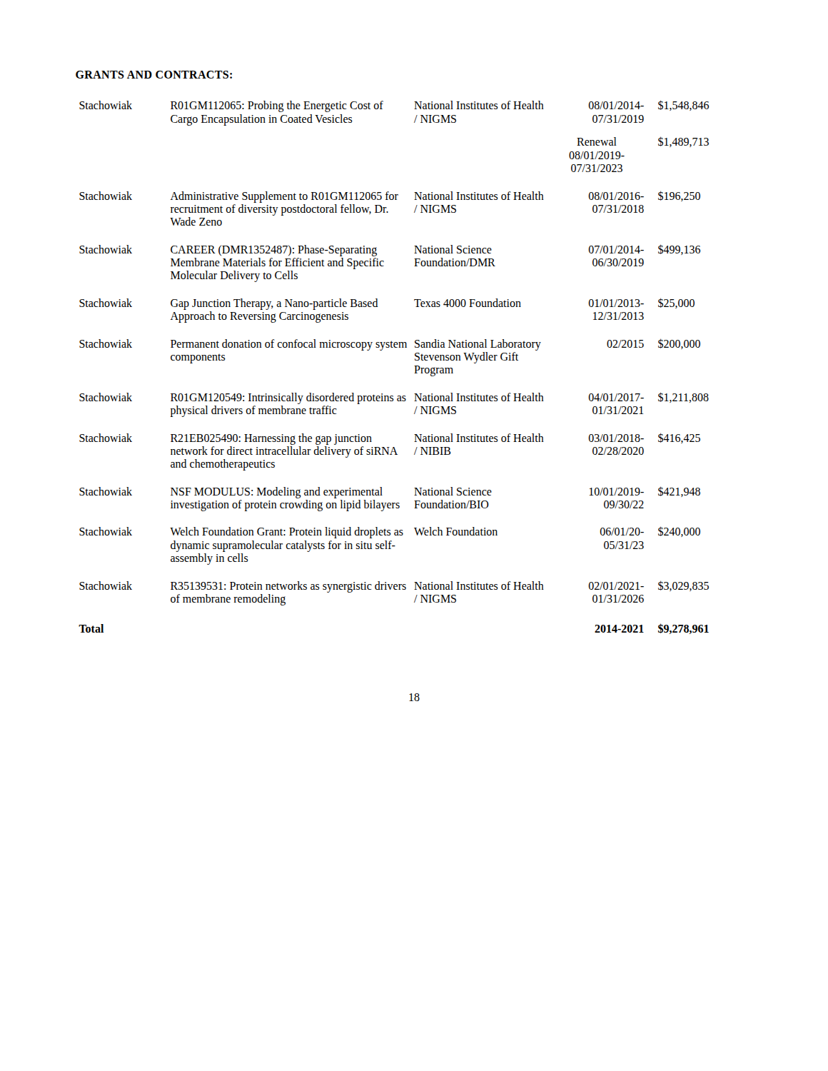GRANTS AND CONTRACTS:
| Stachowiak | R01GM112065: Probing the Energetic Cost of Cargo Encapsulation in Coated Vesicles | National Institutes of Health / NIGMS | 08/01/2014- 07/31/2019 | $1,548,846 |
| | | | Renewal 08/01/2019- 07/31/2023 | $1,489,713 |
| Stachowiak | Administrative Supplement to R01GM112065 for recruitment of diversity postdoctoral fellow, Dr. Wade Zeno | National Institutes of Health / NIGMS | 08/01/2016- 07/31/2018 | $196,250 |
| Stachowiak | CAREER (DMR1352487): Phase-Separating Membrane Materials for Efficient and Specific Molecular Delivery to Cells | National Science Foundation/DMR | 07/01/2014- 06/30/2019 | $499,136 |
| Stachowiak | Gap Junction Therapy, a Nano-particle Based Approach to Reversing Carcinogenesis | Texas 4000 Foundation | 01/01/2013- 12/31/2013 | $25,000 |
| Stachowiak | Permanent donation of confocal microscopy system components | Sandia National Laboratory Stevenson Wydler Gift Program | 02/2015 | $200,000 |
| Stachowiak | R01GM120549: Intrinsically disordered proteins as physical drivers of membrane traffic | National Institutes of Health / NIGMS | 04/01/2017- 01/31/2021 | $1,211,808 |
| Stachowiak | R21EB025490: Harnessing the gap junction network for direct intracellular delivery of siRNA and chemotherapeutics | National Institutes of Health / NIBIB | 03/01/2018- 02/28/2020 | $416,425 |
| Stachowiak | NSF MODULUS: Modeling and experimental investigation of protein crowding on lipid bilayers | National Science Foundation/BIO | 10/01/2019- 09/30/22 | $421,948 |
| Stachowiak | Welch Foundation Grant: Protein liquid droplets as dynamic supramolecular catalysts for in situ self-assembly in cells | Welch Foundation | 06/01/20- 05/31/23 | $240,000 |
| Stachowiak | R35139531: Protein networks as synergistic drivers of membrane remodeling | National Institutes of Health / NIGMS | 02/01/2021- 01/31/2026 | $3,029,835 |
| Total | | | 2014-2021 | $9,278,961 |
18